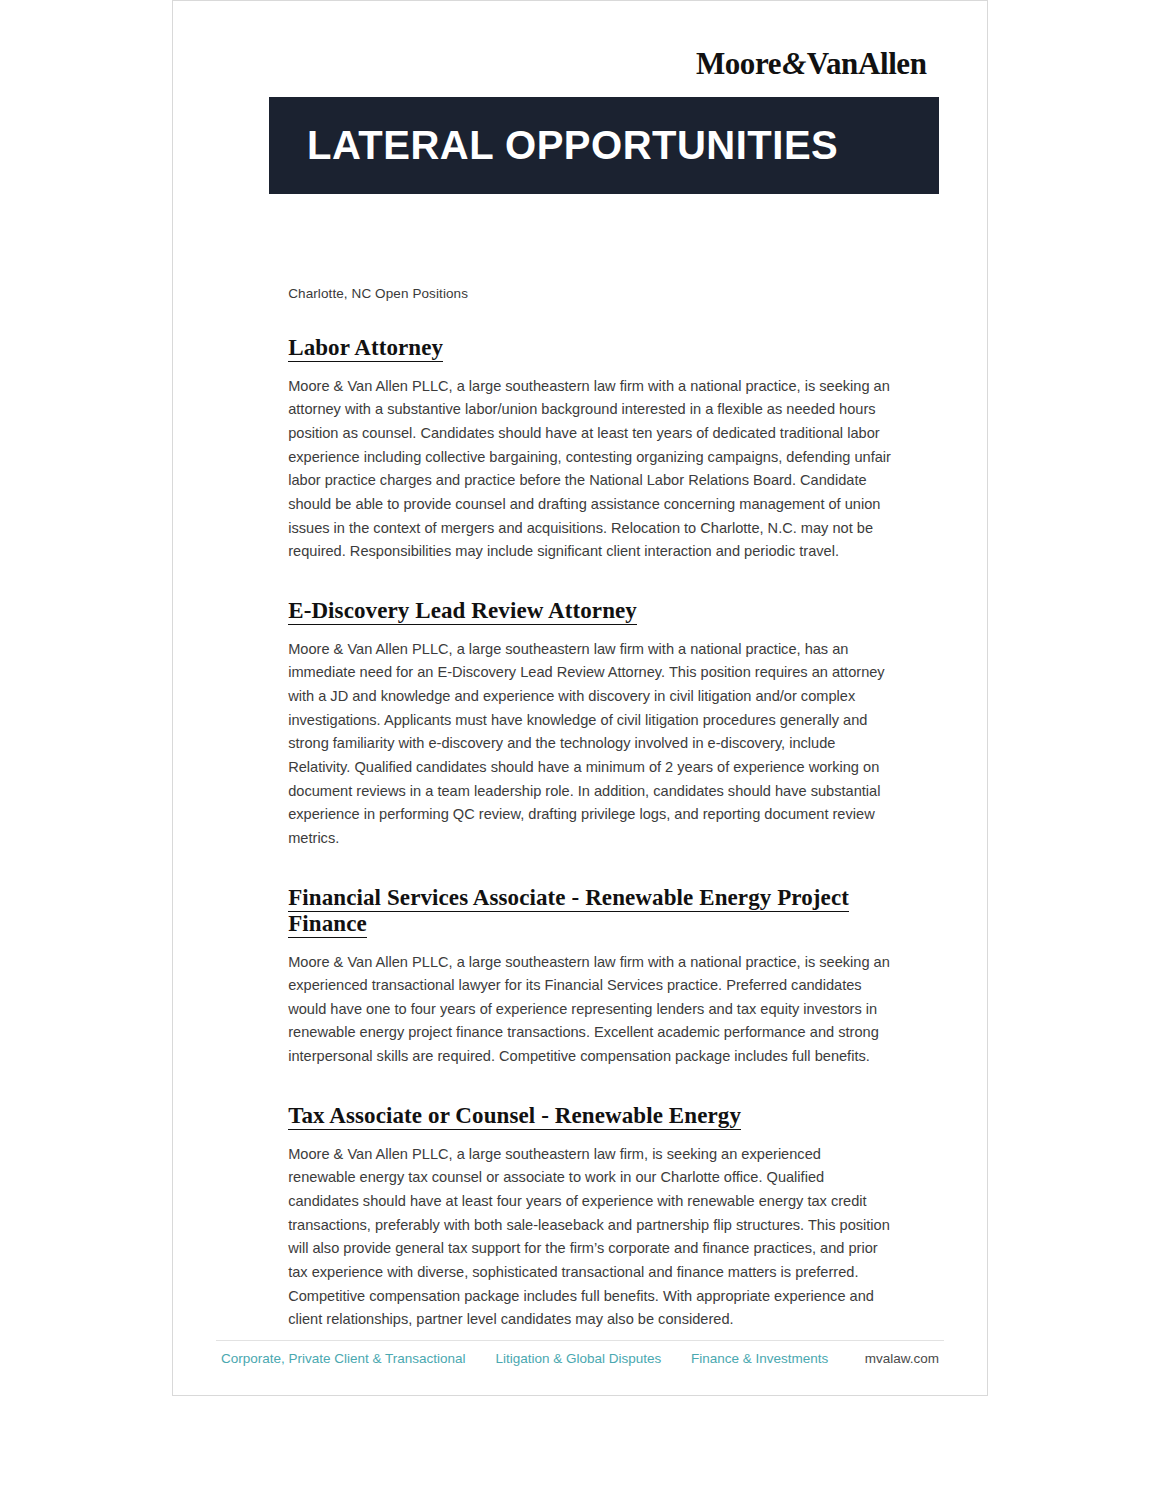Moore&VanAllen
Lateral Opportunities
Charlotte, NC Open Positions
Labor Attorney
Moore & Van Allen PLLC, a large southeastern law firm with a national practice, is seeking an attorney with a substantive labor/union background interested in a flexible as needed hours position as counsel. Candidates should have at least ten years of dedicated traditional labor experience including collective bargaining, contesting organizing campaigns, defending unfair labor practice charges and practice before the National Labor Relations Board. Candidate should be able to provide counsel and drafting assistance concerning management of union issues in the context of mergers and acquisitions. Relocation to Charlotte, N.C. may not be required. Responsibilities may include significant client interaction and periodic travel.
E-Discovery Lead Review Attorney
Moore & Van Allen PLLC, a large southeastern law firm with a national practice, has an immediate need for an E-Discovery Lead Review Attorney. This position requires an attorney with a JD and knowledge and experience with discovery in civil litigation and/or complex investigations. Applicants must have knowledge of civil litigation procedures generally and strong familiarity with e-discovery and the technology involved in e-discovery, include Relativity. Qualified candidates should have a minimum of 2 years of experience working on document reviews in a team leadership role. In addition, candidates should have substantial experience in performing QC review, drafting privilege logs, and reporting document review metrics.
Financial Services Associate - Renewable Energy Project Finance
Moore & Van Allen PLLC, a large southeastern law firm with a national practice, is seeking an experienced transactional lawyer for its Financial Services practice. Preferred candidates would have one to four years of experience representing lenders and tax equity investors in renewable energy project finance transactions. Excellent academic performance and strong interpersonal skills are required. Competitive compensation package includes full benefits.
Tax Associate or Counsel - Renewable Energy
Moore & Van Allen PLLC, a large southeastern law firm, is seeking an experienced renewable energy tax counsel or associate to work in our Charlotte office. Qualified candidates should have at least four years of experience with renewable energy tax credit transactions, preferably with both sale-leaseback and partnership flip structures. This position will also provide general tax support for the firm’s corporate and finance practices, and prior tax experience with diverse, sophisticated transactional and finance matters is preferred. Competitive compensation package includes full benefits. With appropriate experience and client relationships, partner level candidates may also be considered.
Corporate, Private Client & Transactional Litigation & Global Disputes Finance & Investments
mvalaw.com